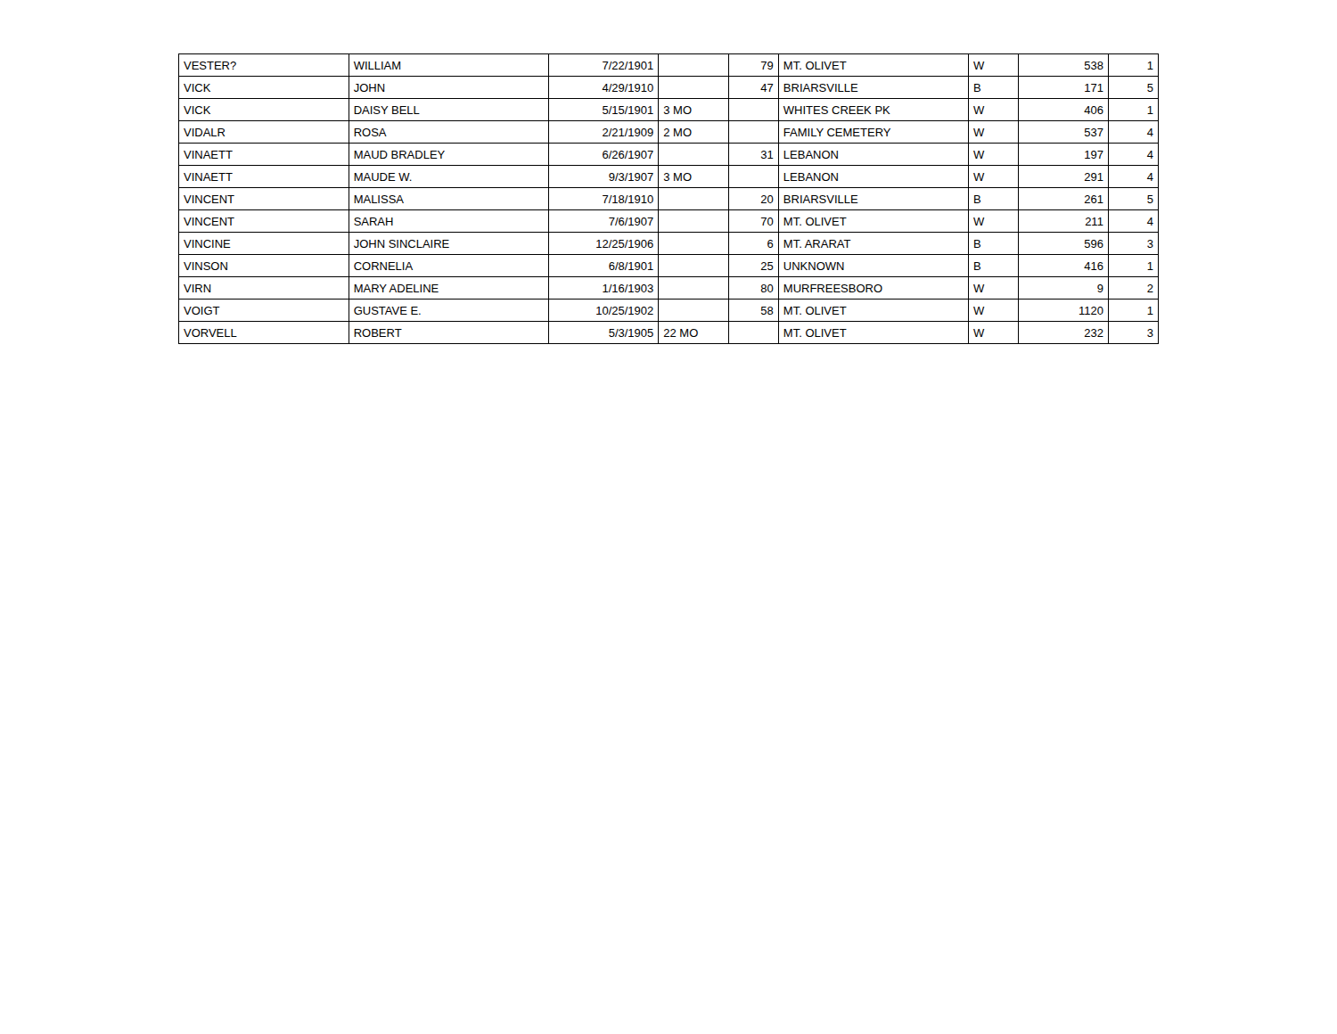| VESTER? | WILLIAM | 7/22/1901 | | 79 | MT. OLIVET | W | 538 | 1 |
| VICK | JOHN | 4/29/1910 | | 47 | BRIARSVILLE | B | 171 | 5 |
| VICK | DAISY BELL | 5/15/1901 | 3 MO | | WHITES CREEK PK | W | 406 | 1 |
| VIDALR | ROSA | 2/21/1909 | 2 MO | | FAMILY CEMETERY | W | 537 | 4 |
| VINAETT | MAUD BRADLEY | 6/26/1907 | | 31 | LEBANON | W | 197 | 4 |
| VINAETT | MAUDE W. | 9/3/1907 | 3 MO | | LEBANON | W | 291 | 4 |
| VINCENT | MALISSA | 7/18/1910 | | 20 | BRIARSVILLE | B | 261 | 5 |
| VINCENT | SARAH | 7/6/1907 | | 70 | MT. OLIVET | W | 211 | 4 |
| VINCINE | JOHN SINCLAIRE | 12/25/1906 | | 6 | MT. ARARAT | B | 596 | 3 |
| VINSON | CORNELIA | 6/8/1901 | | 25 | UNKNOWN | B | 416 | 1 |
| VIRN | MARY ADELINE | 1/16/1903 | | 80 | MURFREESBORO | W | 9 | 2 |
| VOIGT | GUSTAVE E. | 10/25/1902 | | 58 | MT. OLIVET | W | 1120 | 1 |
| VORVELL | ROBERT | 5/3/1905 | 22 MO | | MT. OLIVET | W | 232 | 3 |